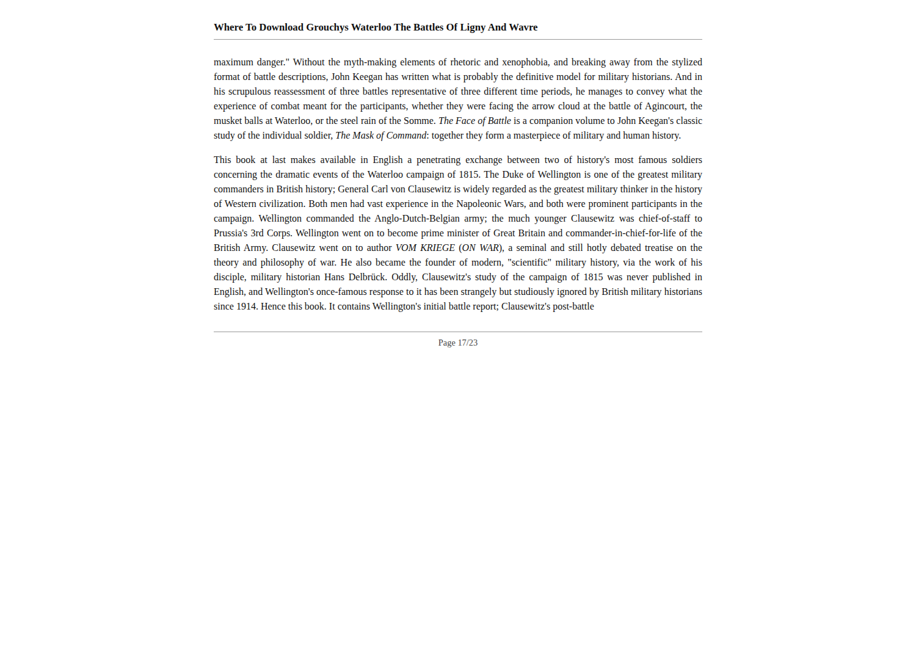Where To Download Grouchys Waterloo The Battles Of Ligny And Wavre
maximum danger." Without the myth-making elements of rhetoric and xenophobia, and breaking away from the stylized format of battle descriptions, John Keegan has written what is probably the definitive model for military historians. And in his scrupulous reassessment of three battles representative of three different time periods, he manages to convey what the experience of combat meant for the participants, whether they were facing the arrow cloud at the battle of Agincourt, the musket balls at Waterloo, or the steel rain of the Somme. The Face of Battle is a companion volume to John Keegan's classic study of the individual soldier, The Mask of Command: together they form a masterpiece of military and human history.
This book at last makes available in English a penetrating exchange between two of history's most famous soldiers concerning the dramatic events of the Waterloo campaign of 1815. The Duke of Wellington is one of the greatest military commanders in British history; General Carl von Clausewitz is widely regarded as the greatest military thinker in the history of Western civilization. Both men had vast experience in the Napoleonic Wars, and both were prominent participants in the campaign. Wellington commanded the Anglo-Dutch-Belgian army; the much younger Clausewitz was chief-of-staff to Prussia's 3rd Corps. Wellington went on to become prime minister of Great Britain and commander-in-chief-for-life of the British Army. Clausewitz went on to author VOM KRIEGE (ON WAR), a seminal and still hotly debated treatise on the theory and philosophy of war. He also became the founder of modern, "scientific" military history, via the work of his disciple, military historian Hans Delbrück. Oddly, Clausewitz's study of the campaign of 1815 was never published in English, and Wellington's once-famous response to it has been strangely but studiously ignored by British military historians since 1914. Hence this book. It contains Wellington's initial battle report; Clausewitz's post-battle
Page 17/23